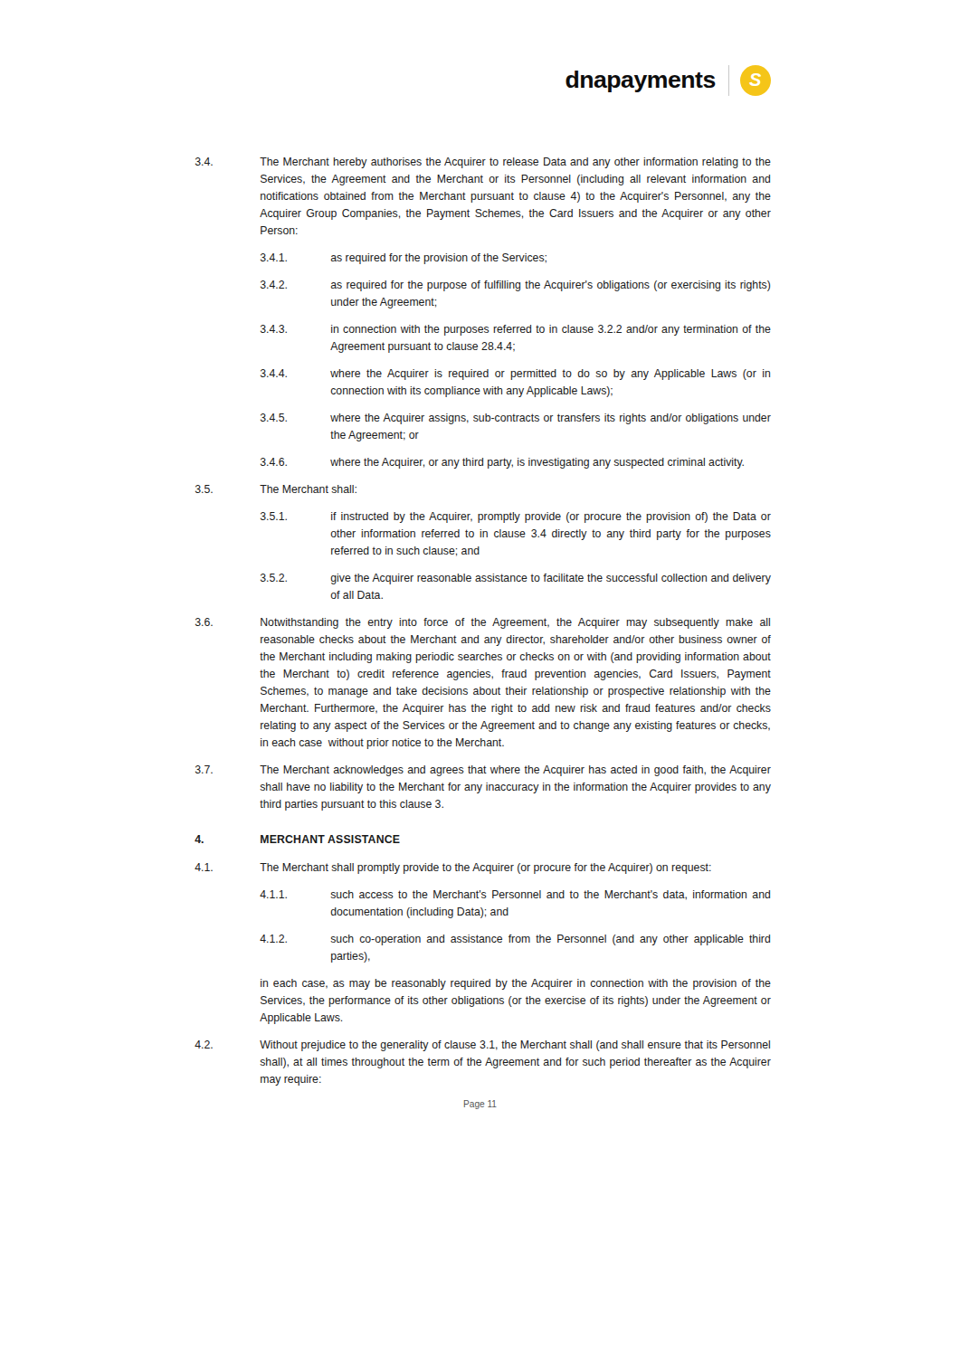dnapayments S
3.4.
The Merchant hereby authorises the Acquirer to release Data and any other information relating to the Services, the Agreement and the Merchant or its Personnel (including all relevant information and notifications obtained from the Merchant pursuant to clause 4) to the Acquirer's Personnel, any the Acquirer Group Companies, the Payment Schemes, the Card Issuers and the Acquirer or any other Person:
3.4.1.
as required for the provision of the Services;
3.4.2.
as required for the purpose of fulfilling the Acquirer's obligations (or exercising its rights) under the Agreement;
3.4.3.
in connection with the purposes referred to in clause 3.2.2 and/or any termination of the Agreement pursuant to clause 28.4.4;
3.4.4.
where the Acquirer is required or permitted to do so by any Applicable Laws (or in connection with its compliance with any Applicable Laws);
3.4.5.
where the Acquirer assigns, sub-contracts or transfers its rights and/or obligations under the Agreement; or
3.4.6.
where the Acquirer, or any third party, is investigating any suspected criminal activity.
3.5.
The Merchant shall:
3.5.1.
if instructed by the Acquirer, promptly provide (or procure the provision of) the Data or other information referred to in clause 3.4 directly to any third party for the purposes referred to in such clause; and
3.5.2.
give the Acquirer reasonable assistance to facilitate the successful collection and delivery of all Data.
3.6.
Notwithstanding the entry into force of the Agreement, the Acquirer may subsequently make all reasonable checks about the Merchant and any director, shareholder and/or other business owner of the Merchant including making periodic searches or checks on or with (and providing information about the Merchant to) credit reference agencies, fraud prevention agencies, Card Issuers, Payment Schemes, to manage and take decisions about their relationship or prospective relationship with the Merchant. Furthermore, the Acquirer has the right to add new risk and fraud features and/or checks relating to any aspect of the Services or the Agreement and to change any existing features or checks, in each case without prior notice to the Merchant.
3.7.
The Merchant acknowledges and agrees that where the Acquirer has acted in good faith, the Acquirer shall have no liability to the Merchant for any inaccuracy in the information the Acquirer provides to any third parties pursuant to this clause 3.
4. Merchant Assistance
4.1.
The Merchant shall promptly provide to the Acquirer (or procure for the Acquirer) on request:
4.1.1.
such access to the Merchant's Personnel and to the Merchant's data, information and documentation (including Data); and
4.1.2.
such co-operation and assistance from the Personnel (and any other applicable third parties),
in each case, as may be reasonably required by the Acquirer in connection with the provision of the Services, the performance of its other obligations (or the exercise of its rights) under the Agreement or Applicable Laws.
4.2.
Without prejudice to the generality of clause 3.1, the Merchant shall (and shall ensure that its Personnel shall), at all times throughout the term of the Agreement and for such period thereafter as the Acquirer may require:
Page 11